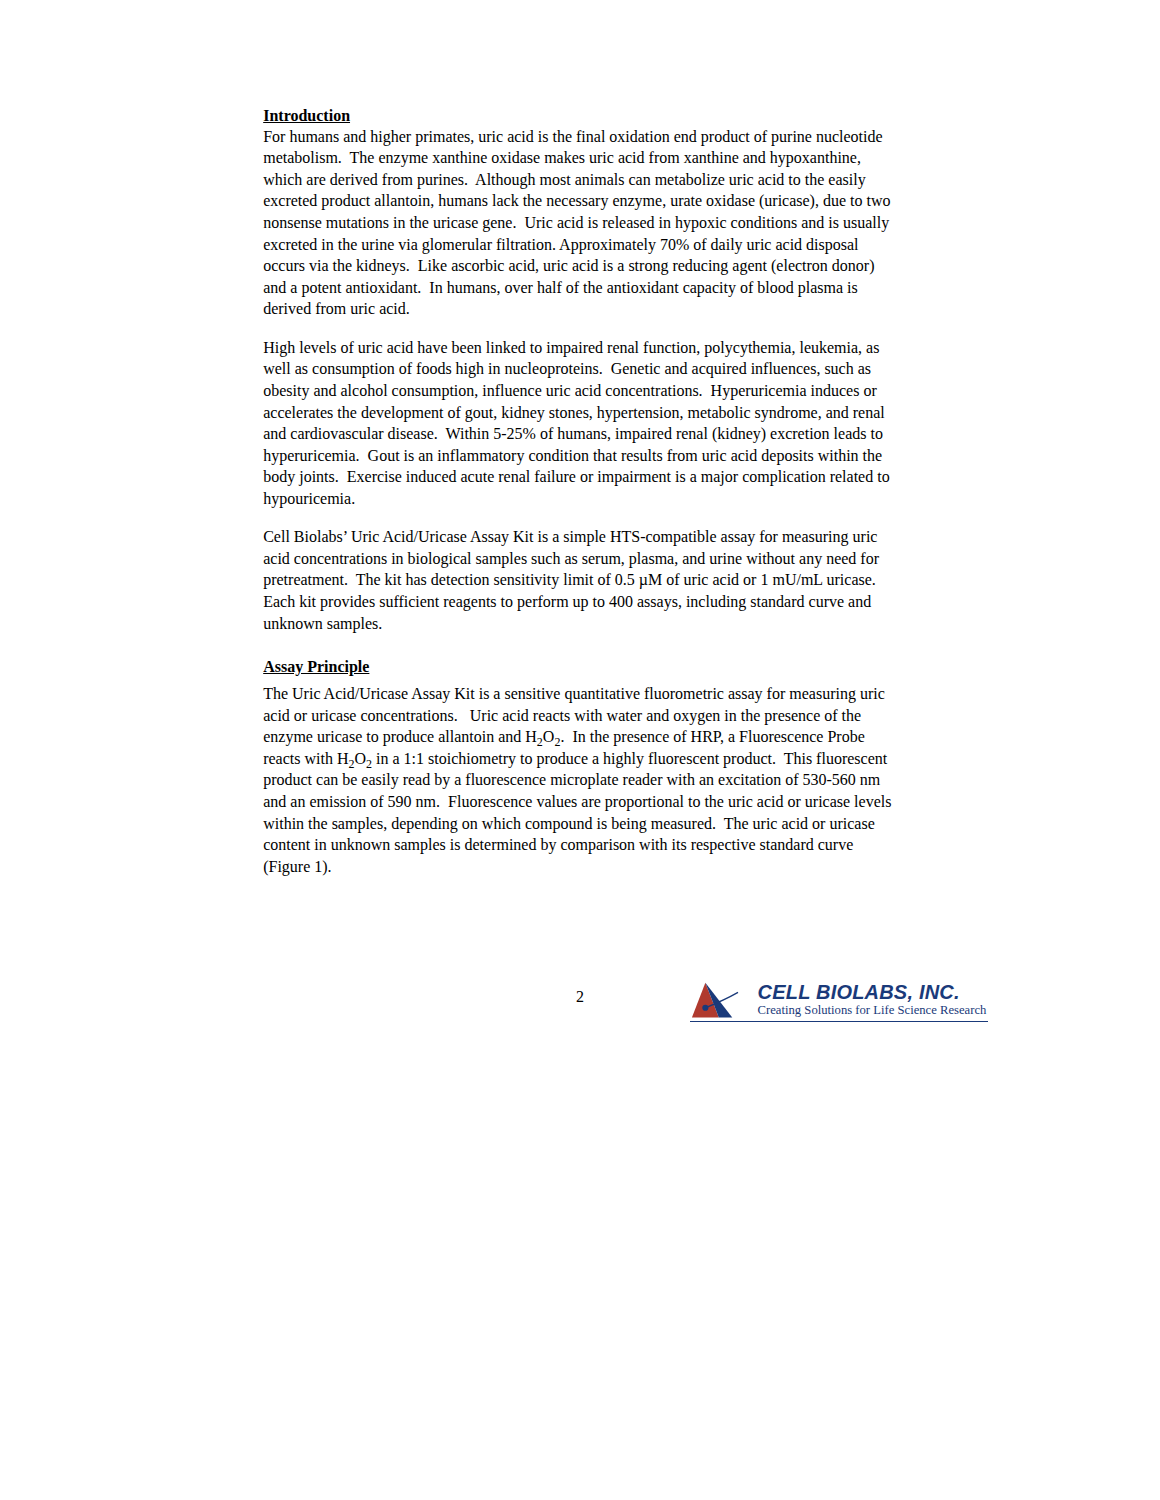Introduction
For humans and higher primates, uric acid is the final oxidation end product of purine nucleotide metabolism. The enzyme xanthine oxidase makes uric acid from xanthine and hypoxanthine, which are derived from purines. Although most animals can metabolize uric acid to the easily excreted product allantoin, humans lack the necessary enzyme, urate oxidase (uricase), due to two nonsense mutations in the uricase gene. Uric acid is released in hypoxic conditions and is usually excreted in the urine via glomerular filtration. Approximately 70% of daily uric acid disposal occurs via the kidneys. Like ascorbic acid, uric acid is a strong reducing agent (electron donor) and a potent antioxidant. In humans, over half of the antioxidant capacity of blood plasma is derived from uric acid.
High levels of uric acid have been linked to impaired renal function, polycythemia, leukemia, as well as consumption of foods high in nucleoproteins. Genetic and acquired influences, such as obesity and alcohol consumption, influence uric acid concentrations. Hyperuricemia induces or accelerates the development of gout, kidney stones, hypertension, metabolic syndrome, and renal and cardiovascular disease. Within 5-25% of humans, impaired renal (kidney) excretion leads to hyperuricemia. Gout is an inflammatory condition that results from uric acid deposits within the body joints. Exercise induced acute renal failure or impairment is a major complication related to hypouricemia.
Cell Biolabs’ Uric Acid/Uricase Assay Kit is a simple HTS-compatible assay for measuring uric acid concentrations in biological samples such as serum, plasma, and urine without any need for pretreatment. The kit has detection sensitivity limit of 0.5 µM of uric acid or 1 mU/mL uricase. Each kit provides sufficient reagents to perform up to 400 assays, including standard curve and unknown samples.
Assay Principle
The Uric Acid/Uricase Assay Kit is a sensitive quantitative fluorometric assay for measuring uric acid or uricase concentrations. Uric acid reacts with water and oxygen in the presence of the enzyme uricase to produce allantoin and H2O2. In the presence of HRP, a Fluorescence Probe reacts with H2O2 in a 1:1 stoichiometry to produce a highly fluorescent product. This fluorescent product can be easily read by a fluorescence microplate reader with an excitation of 530-560 nm and an emission of 590 nm. Fluorescence values are proportional to the uric acid or uricase levels within the samples, depending on which compound is being measured. The uric acid or uricase content in unknown samples is determined by comparison with its respective standard curve (Figure 1).
2
CELL BIOLABS, INC.
Creating Solutions for Life Science Research